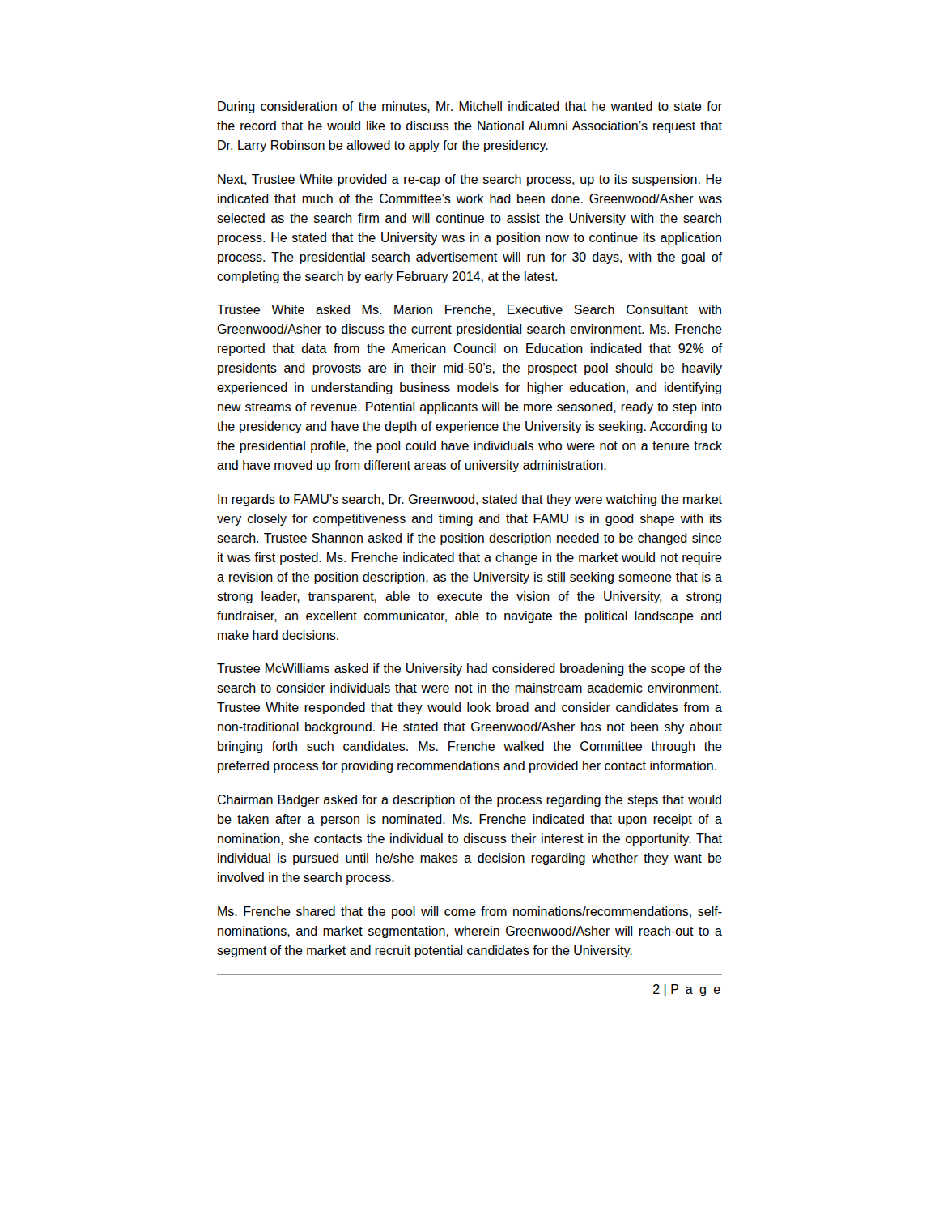During consideration of the minutes, Mr. Mitchell indicated that he wanted to state for the record that he would like to discuss the National Alumni Association’s request that Dr. Larry Robinson be allowed to apply for the presidency.
Next, Trustee White provided a re-cap of the search process, up to its suspension. He indicated that much of the Committee’s work had been done. Greenwood/Asher was selected as the search firm and will continue to assist the University with the search process. He stated that the University was in a position now to continue its application process. The presidential search advertisement will run for 30 days, with the goal of completing the search by early February 2014, at the latest.
Trustee White asked Ms. Marion Frenche, Executive Search Consultant with Greenwood/Asher to discuss the current presidential search environment. Ms. Frenche reported that data from the American Council on Education indicated that 92% of presidents and provosts are in their mid-50’s, the prospect pool should be heavily experienced in understanding business models for higher education, and identifying new streams of revenue. Potential applicants will be more seasoned, ready to step into the presidency and have the depth of experience the University is seeking. According to the presidential profile, the pool could have individuals who were not on a tenure track and have moved up from different areas of university administration.
In regards to FAMU’s search, Dr. Greenwood, stated that they were watching the market very closely for competitiveness and timing and that FAMU is in good shape with its search. Trustee Shannon asked if the position description needed to be changed since it was first posted. Ms. Frenche indicated that a change in the market would not require a revision of the position description, as the University is still seeking someone that is a strong leader, transparent, able to execute the vision of the University, a strong fundraiser, an excellent communicator, able to navigate the political landscape and make hard decisions.
Trustee McWilliams asked if the University had considered broadening the scope of the search to consider individuals that were not in the mainstream academic environment. Trustee White responded that they would look broad and consider candidates from a non-traditional background. He stated that Greenwood/Asher has not been shy about bringing forth such candidates. Ms. Frenche walked the Committee through the preferred process for providing recommendations and provided her contact information.
Chairman Badger asked for a description of the process regarding the steps that would be taken after a person is nominated. Ms. Frenche indicated that upon receipt of a nomination, she contacts the individual to discuss their interest in the opportunity. That individual is pursued until he/she makes a decision regarding whether they want be involved in the search process.
Ms. Frenche shared that the pool will come from nominations/recommendations, self-nominations, and market segmentation, wherein Greenwood/Asher will reach-out to a segment of the market and recruit potential candidates for the University.
2 | P a g e